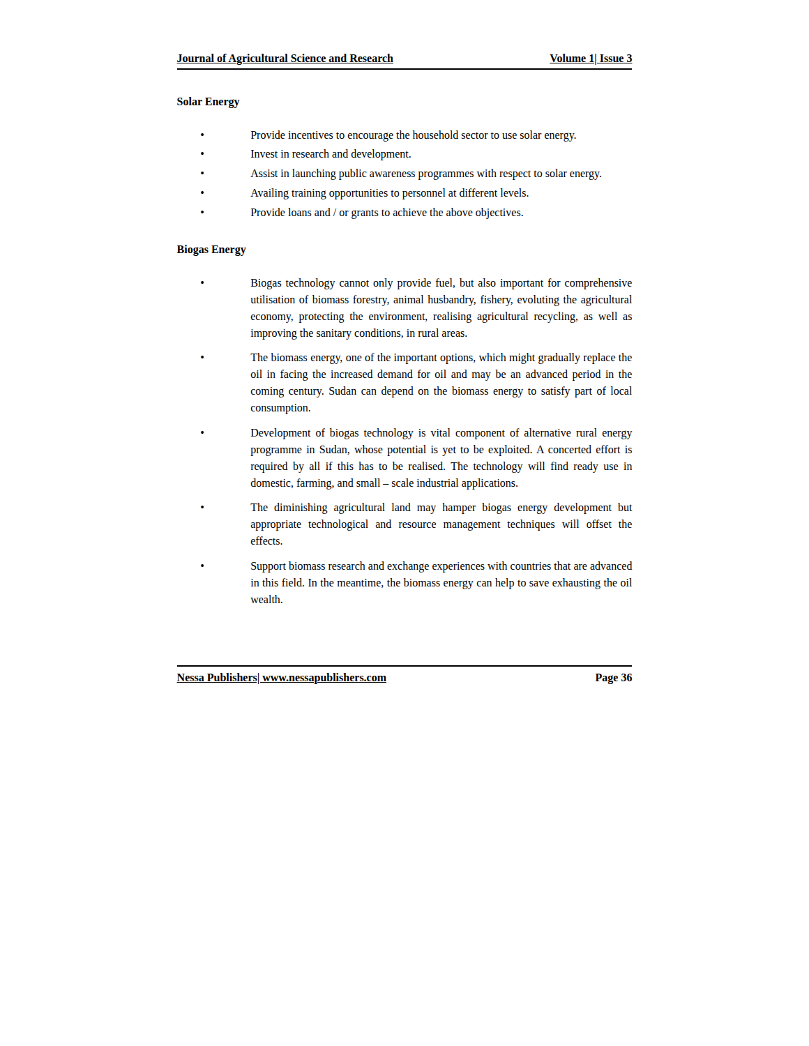Journal of Agricultural Science and Research Volume 1| Issue 3
Solar Energy
Provide incentives to encourage the household sector to use solar energy.
Invest in research and development.
Assist in launching public awareness programmes with respect to solar energy.
Availing training opportunities to personnel at different levels.
Provide loans and / or grants to achieve the above objectives.
Biogas Energy
Biogas technology cannot only provide fuel, but also important for comprehensive utilisation of biomass forestry, animal husbandry, fishery, evoluting the agricultural economy, protecting the environment, realising agricultural recycling, as well as improving the sanitary conditions, in rural areas.
The biomass energy, one of the important options, which might gradually replace the oil in facing the increased demand for oil and may be an advanced period in the coming century. Sudan can depend on the biomass energy to satisfy part of local consumption.
Development of biogas technology is vital component of alternative rural energy programme in Sudan, whose potential is yet to be exploited. A concerted effort is required by all if this has to be realised. The technology will find ready use in domestic, farming, and small – scale industrial applications.
The diminishing agricultural land may hamper biogas energy development but appropriate technological and resource management techniques will offset the effects.
Support biomass research and exchange experiences with countries that are advanced in this field. In the meantime, the biomass energy can help to save exhausting the oil wealth.
Nessa Publishers| www.nessapublishers.com Page 36